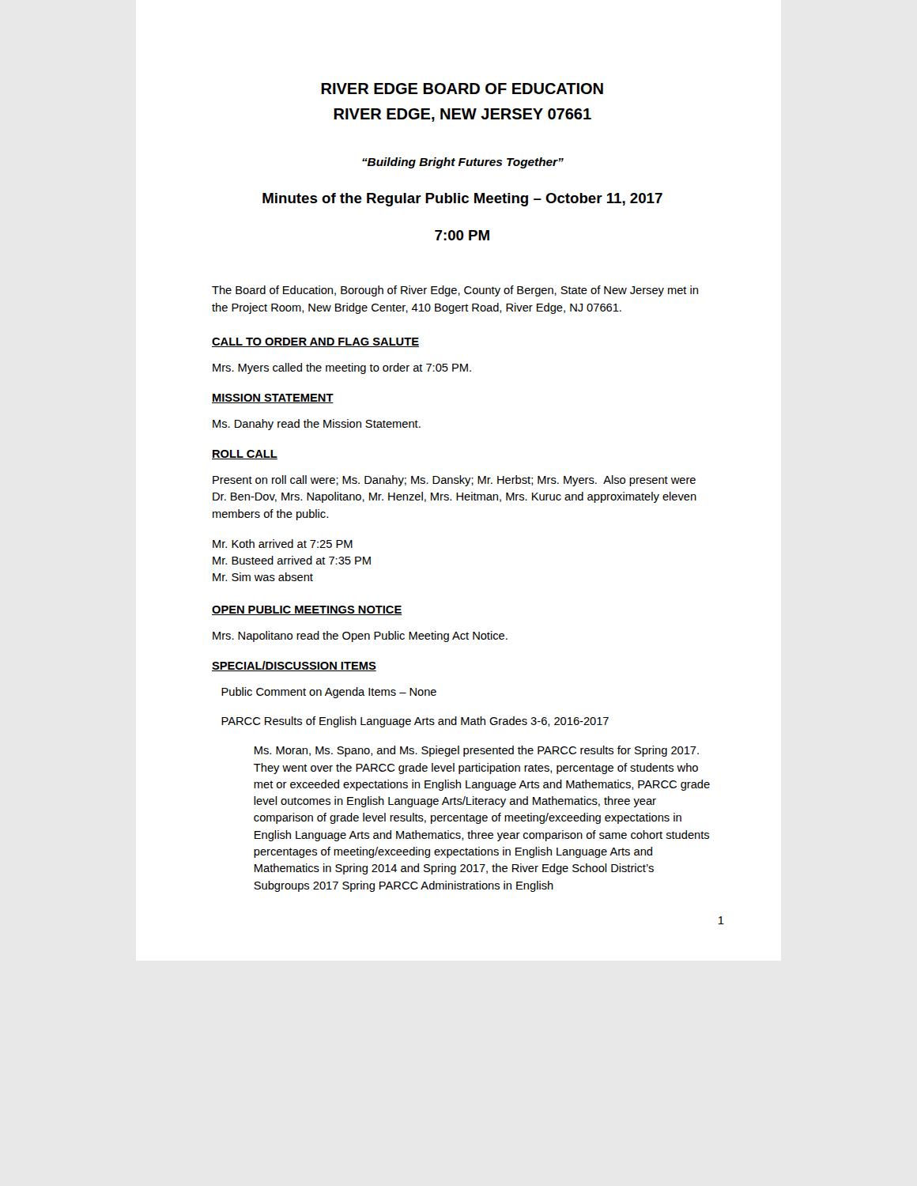RIVER EDGE BOARD OF EDUCATION
RIVER EDGE, NEW JERSEY 07661
“Building Bright Futures Together”
Minutes of the Regular Public Meeting – October 11, 2017
7:00 PM
The Board of Education, Borough of River Edge, County of Bergen, State of New Jersey met in the Project Room, New Bridge Center, 410 Bogert Road, River Edge, NJ 07661.
CALL TO ORDER AND FLAG SALUTE
Mrs. Myers called the meeting to order at 7:05 PM.
MISSION STATEMENT
Ms. Danahy read the Mission Statement.
ROLL CALL
Present on roll call were; Ms. Danahy; Ms. Dansky; Mr. Herbst; Mrs. Myers. Also present were
Dr. Ben-Dov, Mrs. Napolitano, Mr. Henzel, Mrs. Heitman, Mrs. Kuruc and approximately eleven members of the public.
Mr. Koth arrived at 7:25 PM Mr. Busteed arrived at 7:35 PM Mr. Sim was absent
OPEN PUBLIC MEETINGS NOTICE
Mrs. Napolitano read the Open Public Meeting Act Notice.
SPECIAL/DISCUSSION ITEMS
Public Comment on Agenda Items – None
PARCC Results of English Language Arts and Math Grades 3-6, 2016-2017
Ms. Moran, Ms. Spano, and Ms. Spiegel presented the PARCC results for Spring 2017. They went over the PARCC grade level participation rates, percentage of students who met or exceeded expectations in English Language Arts and Mathematics, PARCC grade level outcomes in English Language Arts/Literacy and Mathematics, three year comparison of grade level results, percentage of meeting/exceeding expectations in English Language Arts and Mathematics, three year comparison of same cohort students percentages of meeting/exceeding expectations in English Language Arts and Mathematics in Spring 2014 and Spring 2017, the River Edge School District’s Subgroups 2017 Spring PARCC Administrations in English
1